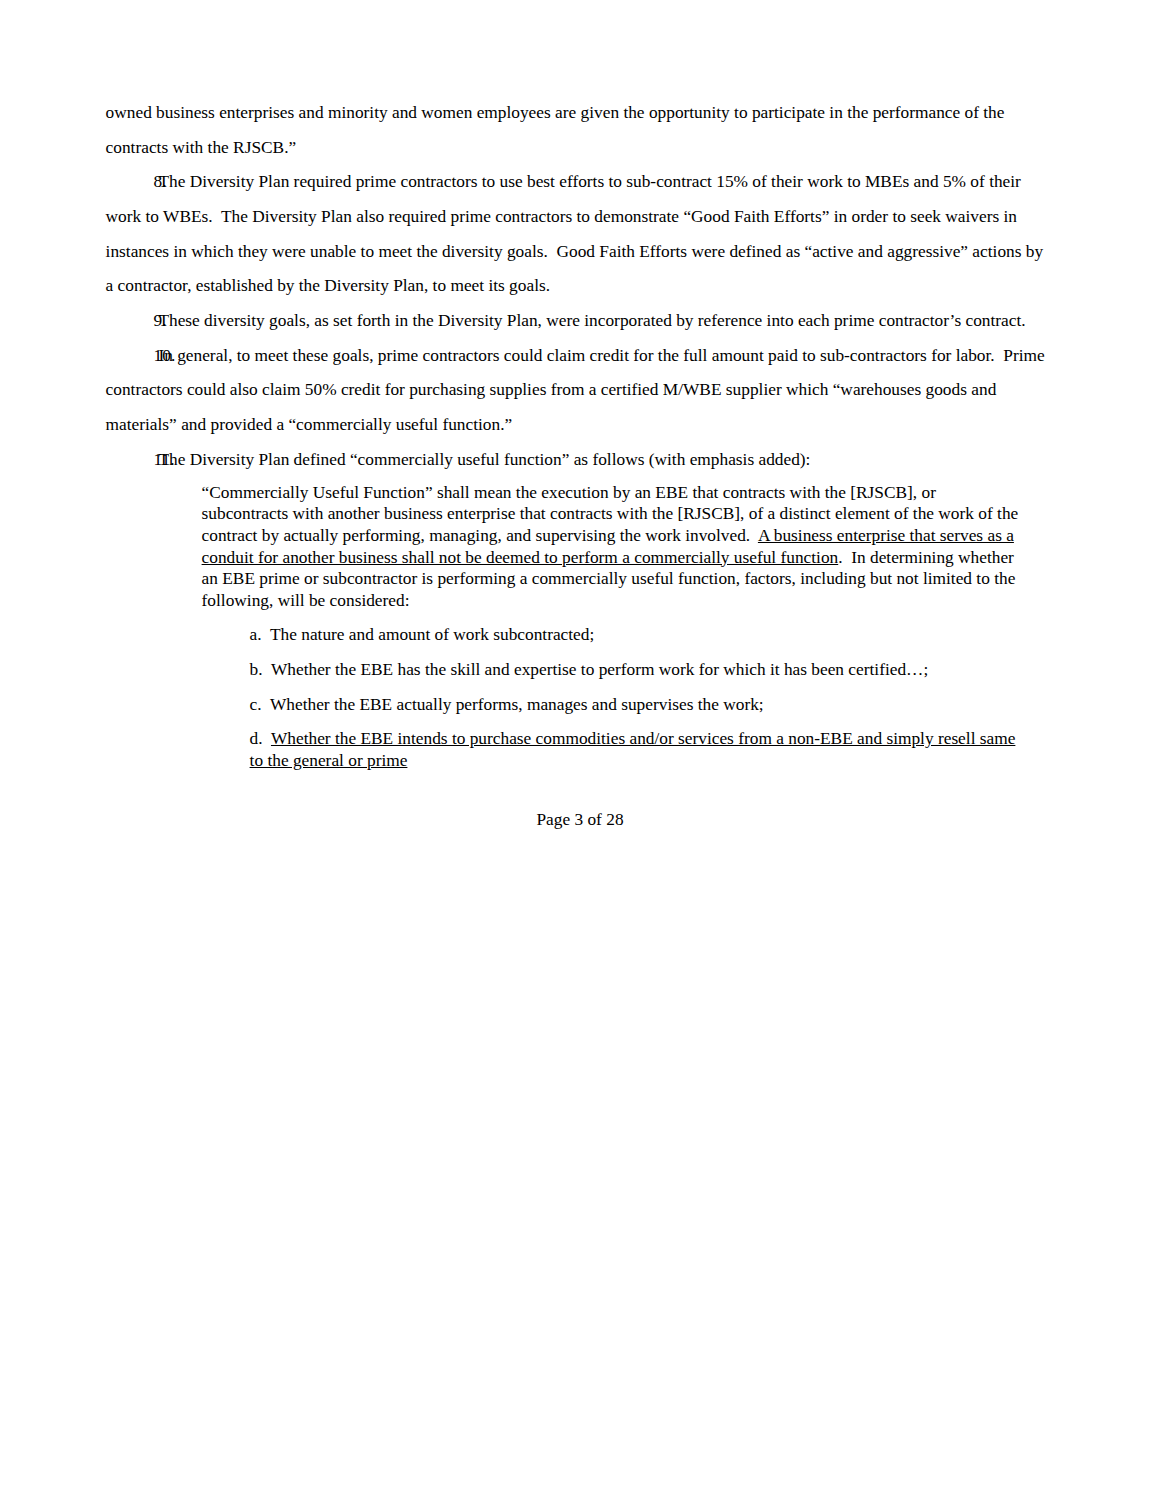owned business enterprises and minority and women employees are given the opportunity to participate in the performance of the contracts with the RJSCB.”
8. The Diversity Plan required prime contractors to use best efforts to sub-contract 15% of their work to MBEs and 5% of their work to WBEs. The Diversity Plan also required prime contractors to demonstrate “Good Faith Efforts” in order to seek waivers in instances in which they were unable to meet the diversity goals. Good Faith Efforts were defined as “active and aggressive” actions by a contractor, established by the Diversity Plan, to meet its goals.
9. These diversity goals, as set forth in the Diversity Plan, were incorporated by reference into each prime contractor’s contract.
10. In general, to meet these goals, prime contractors could claim credit for the full amount paid to sub-contractors for labor. Prime contractors could also claim 50% credit for purchasing supplies from a certified M/WBE supplier which “warehouses goods and materials” and provided a “commercially useful function.”
11. The Diversity Plan defined “commercially useful function” as follows (with emphasis added):
“Commercially Useful Function” shall mean the execution by an EBE that contracts with the [RJSCB], or subcontracts with another business enterprise that contracts with the [RJSCB], of a distinct element of the work of the contract by actually performing, managing, and supervising the work involved. A business enterprise that serves as a conduit for another business shall not be deemed to perform a commercially useful function. In determining whether an EBE prime or subcontractor is performing a commercially useful function, factors, including but not limited to the following, will be considered:
a. The nature and amount of work subcontracted;
b. Whether the EBE has the skill and expertise to perform work for which it has been certified…;
c. Whether the EBE actually performs, manages and supervises the work;
d. Whether the EBE intends to purchase commodities and/or services from a non-EBE and simply resell same to the general or prime
Page 3 of 28